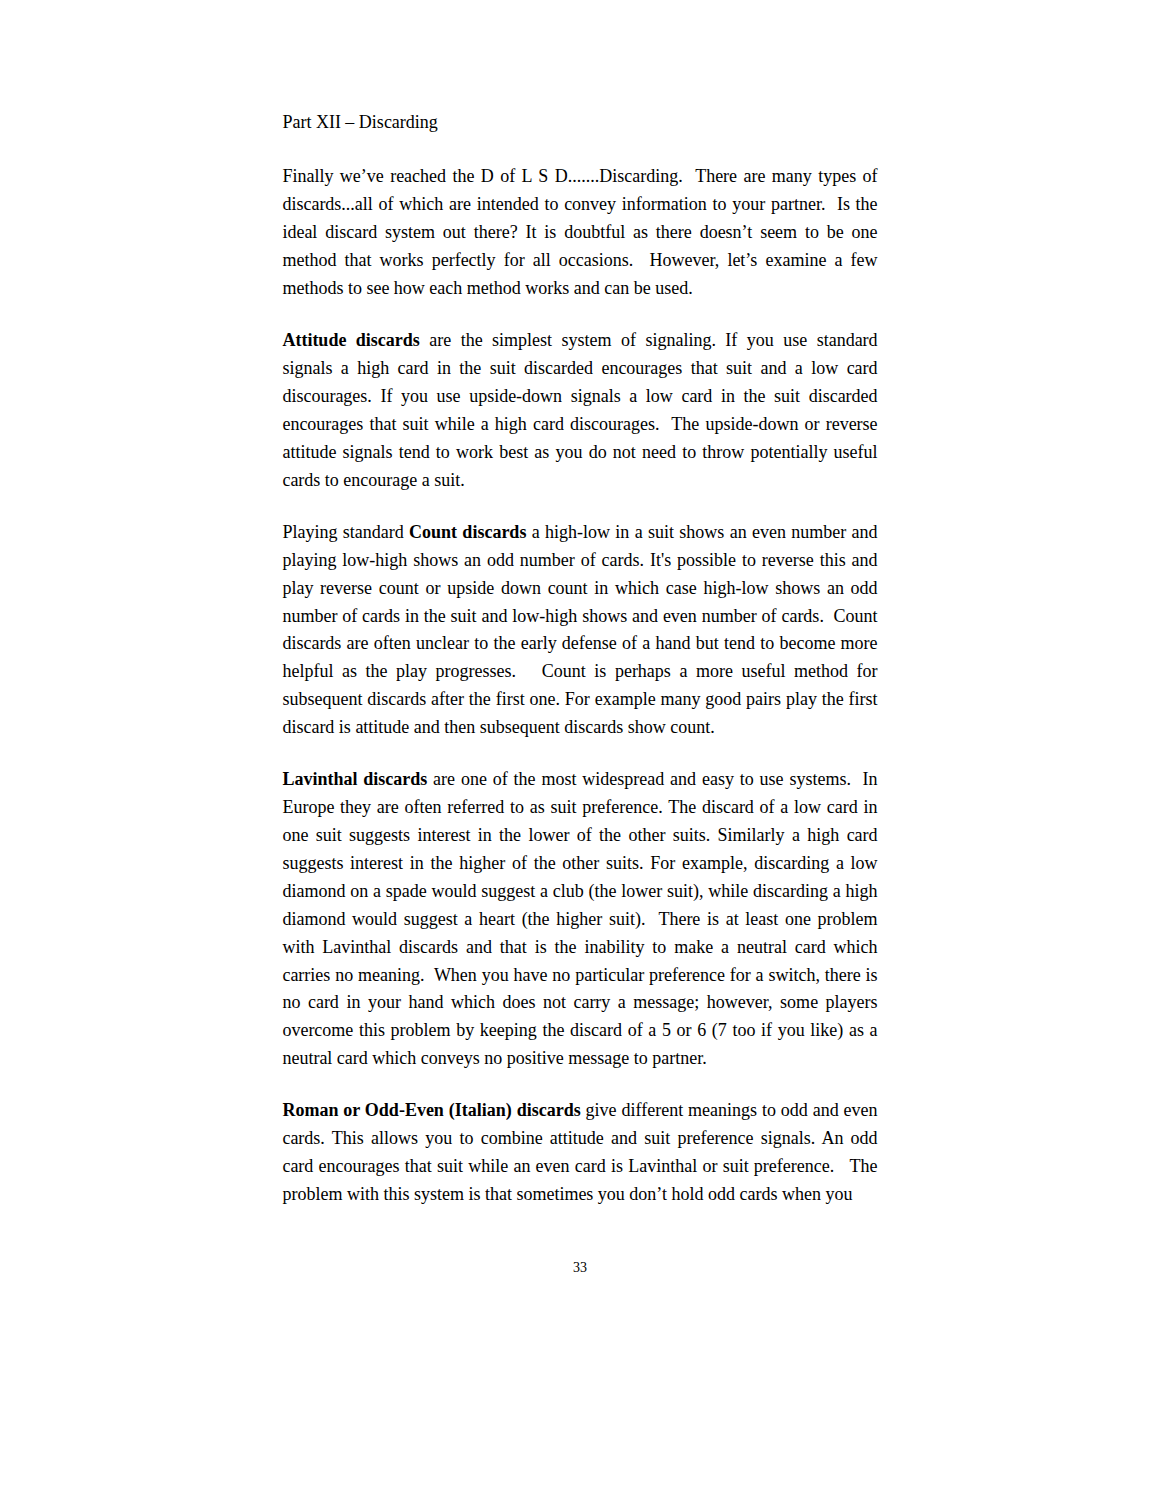Part XII – Discarding
Finally we’ve reached the D of L S D.......Discarding. There are many types of discards...all of which are intended to convey information to your partner. Is the ideal discard system out there? It is doubtful as there doesn’t seem to be one method that works perfectly for all occasions. However, let’s examine a few methods to see how each method works and can be used.
Attitude discards are the simplest system of signaling. If you use standard signals a high card in the suit discarded encourages that suit and a low card discourages. If you use upside-down signals a low card in the suit discarded encourages that suit while a high card discourages. The upside-down or reverse attitude signals tend to work best as you do not need to throw potentially useful cards to encourage a suit.
Playing standard Count discards a high-low in a suit shows an even number and playing low-high shows an odd number of cards. It's possible to reverse this and play reverse count or upside down count in which case high-low shows an odd number of cards in the suit and low-high shows and even number of cards. Count discards are often unclear to the early defense of a hand but tend to become more helpful as the play progresses. Count is perhaps a more useful method for subsequent discards after the first one. For example many good pairs play the first discard is attitude and then subsequent discards show count.
Lavinthal discards are one of the most widespread and easy to use systems. In Europe they are often referred to as suit preference. The discard of a low card in one suit suggests interest in the lower of the other suits. Similarly a high card suggests interest in the higher of the other suits. For example, discarding a low diamond on a spade would suggest a club (the lower suit), while discarding a high diamond would suggest a heart (the higher suit). There is at least one problem with Lavinthal discards and that is the inability to make a neutral card which carries no meaning. When you have no particular preference for a switch, there is no card in your hand which does not carry a message; however, some players overcome this problem by keeping the discard of a 5 or 6 (7 too if you like) as a neutral card which conveys no positive message to partner.
Roman or Odd-Even (Italian) discards give different meanings to odd and even cards. This allows you to combine attitude and suit preference signals. An odd card encourages that suit while an even card is Lavinthal or suit preference. The problem with this system is that sometimes you don’t hold odd cards when you
33